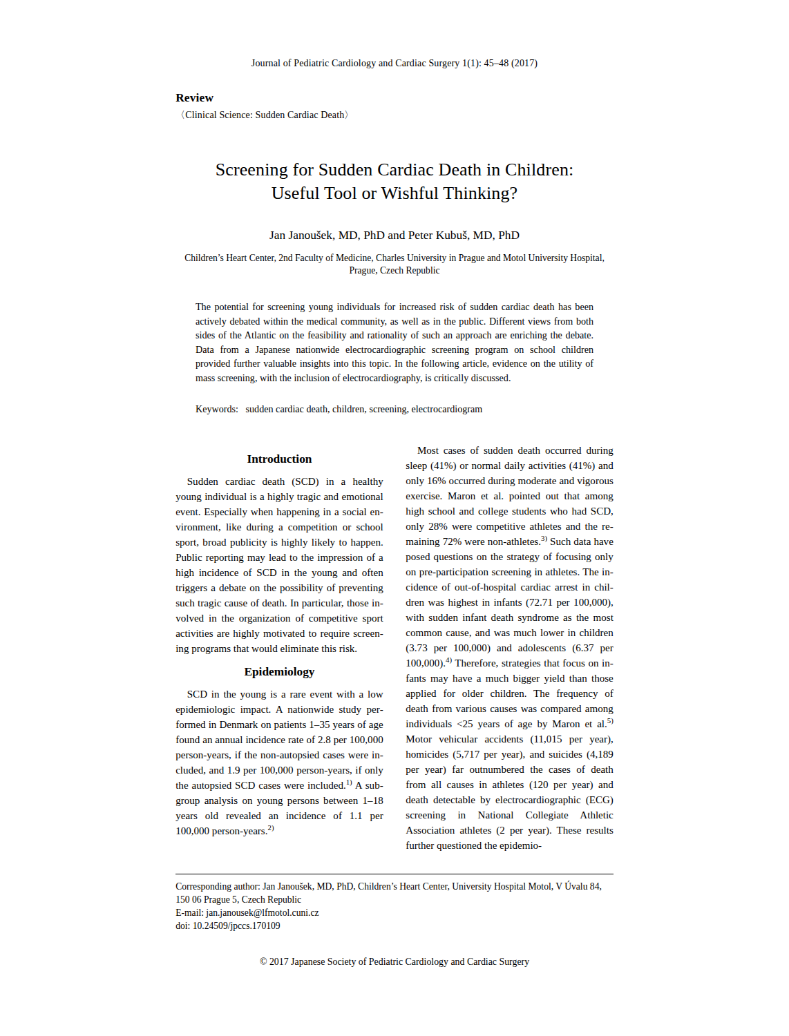Journal of Pediatric Cardiology and Cardiac Surgery 1(1): 45–48 (2017)
Review
〈Clinical Science: Sudden Cardiac Death〉
Screening for Sudden Cardiac Death in Children:
Useful Tool or Wishful Thinking?
Jan Janoušek, MD, PhD and Peter Kubuš, MD, PhD
Children’s Heart Center, 2nd Faculty of Medicine, Charles University in Prague and Motol University Hospital,
Prague, Czech Republic
The potential for screening young individuals for increased risk of sudden cardiac death has been actively debated within the medical community, as well as in the public. Different views from both sides of the Atlantic on the feasibility and rationality of such an approach are enriching the debate. Data from a Japanese nationwide electrocardiographic screening program on school children provided further valuable insights into this topic. In the following article, evidence on the utility of mass screening, with the inclusion of electrocardiography, is critically discussed.
Keywords: sudden cardiac death, children, screening, electrocardiogram
Introduction
Sudden cardiac death (SCD) in a healthy young individual is a highly tragic and emotional event. Especially when happening in a social environment, like during a competition or school sport, broad publicity is highly likely to happen. Public reporting may lead to the impression of a high incidence of SCD in the young and often triggers a debate on the possibility of preventing such tragic cause of death. In particular, those involved in the organization of competitive sport activities are highly motivated to require screening programs that would eliminate this risk.
Epidemiology
SCD in the young is a rare event with a low epidemiologic impact. A nationwide study performed in Denmark on patients 1–35 years of age found an annual incidence rate of 2.8 per 100,000 person-years, if the non-autopsied cases were included, and 1.9 per 100,000 person-years, if only the autopsied SCD cases were included.1) A subgroup analysis on young persons between 1–18 years old revealed an incidence of 1.1 per 100,000 person-years.2)
Most cases of sudden death occurred during sleep (41%) or normal daily activities (41%) and only 16% occurred during moderate and vigorous exercise. Maron et al. pointed out that among high school and college students who had SCD, only 28% were competitive athletes and the remaining 72% were non-athletes.3) Such data have posed questions on the strategy of focusing only on pre-participation screening in athletes. The incidence of out-of-hospital cardiac arrest in children was highest in infants (72.71 per 100,000), with sudden infant death syndrome as the most common cause, and was much lower in children (3.73 per 100,000) and adolescents (6.37 per 100,000).4) Therefore, strategies that focus on infants may have a much bigger yield than those applied for older children. The frequency of death from various causes was compared among individuals <25 years of age by Maron et al.5) Motor vehicular accidents (11,015 per year), homicides (5,717 per year), and suicides (4,189 per year) far outnumbered the cases of death from all causes in athletes (120 per year) and death detectable by electrocardiographic (ECG) screening in National Collegiate Athletic Association athletes (2 per year). These results further questioned the epidemio-
Corresponding author: Jan Janoušek, MD, PhD, Children’s Heart Center, University Hospital Motol, V Úvalu 84, 150 06 Prague 5, Czech Republic
E-mail: jan.janousek@lfmotol.cuni.cz
doi: 10.24509/jpccs.170109
© 2017 Japanese Society of Pediatric Cardiology and Cardiac Surgery